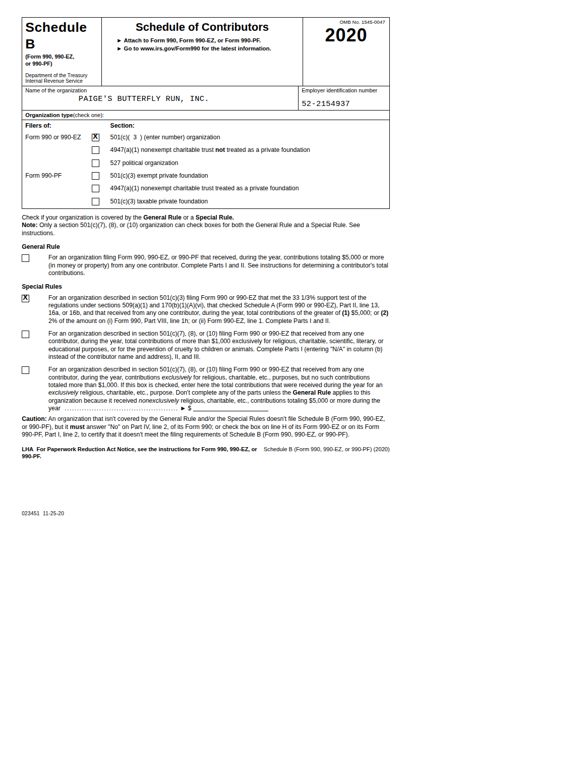| Schedule B (Form 990, 990-EZ, or 990-PF) Department of the Treasury Internal Revenue Service | Schedule of Contributors ► Attach to Form 990, Form 990-EZ, or Form 990-PF. ► Go to www.irs.gov/Form990 for the latest information. | OMB No. 1545-0047 2020 |
| Name of the organization PAIGE'S BUTTERFLY RUN, INC. | Employer identification number 52-2154937 |
Organization type(check one):
| Filers of: | | Section: |
| Form 990 or 990-EZ | | 501(c)( 3 ) (enter number) organization |
| | | 4947(a)(1) nonexempt charitable trust not treated as a private foundation |
| | | 527 political organization |
| Form 990-PF | | 501(c)(3) exempt private foundation |
| | | 4947(a)(1) nonexempt charitable trust treated as a private foundation |
| | | 501(c)(3) taxable private foundation |
Check if your organization is covered by the General Rule or a Special Rule.
Note: Only a section 501(c)(7), (8), or (10) organization can check boxes for both the General Rule and a Special Rule. See instructions.
General Rule
For an organization filing Form 990, 990-EZ, or 990-PF that received, during the year, contributions totaling $5,000 or more (in money or property) from any one contributor. Complete Parts I and II. See instructions for determining a contributor's total contributions.
Special Rules
For an organization described in section 501(c)(3) filing Form 990 or 990-EZ that met the 33 1/3% support test of the regulations under sections 509(a)(1) and 170(b)(1)(A)(vi), that checked Schedule A (Form 990 or 990-EZ), Part II, line 13, 16a, or 16b, and that received from any one contributor, during the year, total contributions of the greater of (1) $5,000; or (2) 2% of the amount on (i) Form 990, Part VIII, line 1h; or (ii) Form 990-EZ, line 1. Complete Parts I and II.
For an organization described in section 501(c)(7), (8), or (10) filing Form 990 or 990-EZ that received from any one contributor, during the year, total contributions of more than $1,000 exclusively for religious, charitable, scientific, literary, or educational purposes, or for the prevention of cruelty to children or animals. Complete Parts I (entering "N/A" in column (b) instead of the contributor name and address), II, and III.
For an organization described in section 501(c)(7), (8), or (10) filing Form 990 or 990-EZ that received from any one contributor, during the year, contributions exclusively for religious, charitable, etc., purposes, but no such contributions totaled more than $1,000. If this box is checked, enter here the total contributions that were received during the year for an exclusively religious, charitable, etc., purpose. Don't complete any of the parts unless the General Rule applies to this organization because it received nonexclusively religious, charitable, etc., contributions totaling $5,000 or more during the year .............................................. ► $
Caution: An organization that isn't covered by the General Rule and/or the Special Rules doesn't file Schedule B (Form 990, 990-EZ, or 990-PF), but it must answer "No" on Part IV, line 2, of its Form 990; or check the box on line H of its Form 990-EZ or on its Form 990-PF, Part I, line 2, to certify that it doesn't meet the filing requirements of Schedule B (Form 990, 990-EZ, or 990-PF).
LHA For Paperwork Reduction Act Notice, see the instructions for Form 990, 990-EZ, or 990-PF.
Schedule B (Form 990, 990-EZ, or 990-PF) (2020)
023451 11-25-20